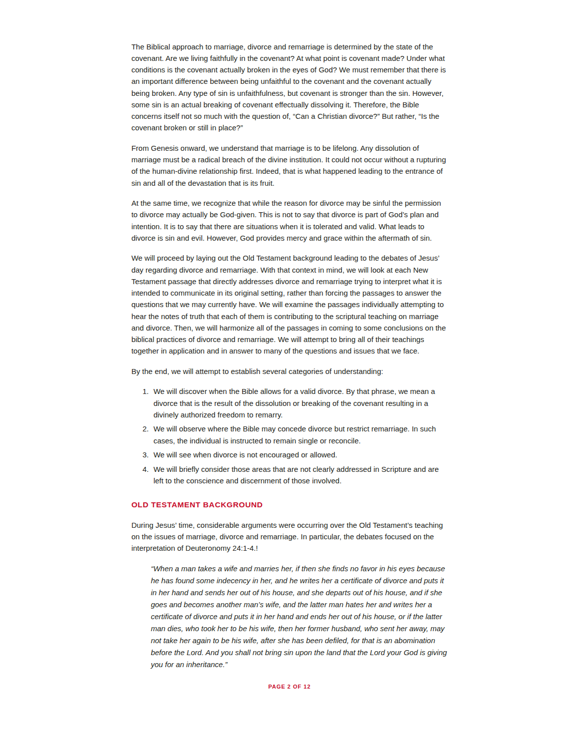The Biblical approach to marriage, divorce and remarriage is determined by the state of the covenant. Are we living faithfully in the covenant? At what point is covenant made? Under what conditions is the covenant actually broken in the eyes of God? We must remember that there is an important difference between being unfaithful to the covenant and the covenant actually being broken. Any type of sin is unfaithfulness, but covenant is stronger than the sin. However, some sin is an actual breaking of covenant effectually dissolving it. Therefore, the Bible concerns itself not so much with the question of, “Can a Christian divorce?” But rather, “Is the covenant broken or still in place?”
From Genesis onward, we understand that marriage is to be lifelong. Any dissolution of marriage must be a radical breach of the divine institution. It could not occur without a rupturing of the human-divine relationship first. Indeed, that is what happened leading to the entrance of sin and all of the devastation that is its fruit.
At the same time, we recognize that while the reason for divorce may be sinful the permission to divorce may actually be God-given. This is not to say that divorce is part of God’s plan and intention. It is to say that there are situations when it is tolerated and valid. What leads to divorce is sin and evil. However, God provides mercy and grace within the aftermath of sin.
We will proceed by laying out the Old Testament background leading to the debates of Jesus’ day regarding divorce and remarriage. With that context in mind, we will look at each New Testament passage that directly addresses divorce and remarriage trying to interpret what it is intended to communicate in its original setting, rather than forcing the passages to answer the questions that we may currently have. We will examine the passages individually attempting to hear the notes of truth that each of them is contributing to the scriptural teaching on marriage and divorce. Then, we will harmonize all of the passages in coming to some conclusions on the biblical practices of divorce and remarriage. We will attempt to bring all of their teachings together in application and in answer to many of the questions and issues that we face.
By the end, we will attempt to establish several categories of understanding:
We will discover when the Bible allows for a valid divorce. By that phrase, we mean a divorce that is the result of the dissolution or breaking of the covenant resulting in a divinely authorized freedom to remarry.
We will observe where the Bible may concede divorce but restrict remarriage. In such cases, the individual is instructed to remain single or reconcile.
We will see when divorce is not encouraged or allowed.
We will briefly consider those areas that are not clearly addressed in Scripture and are left to the conscience and discernment of those involved.
Old Testament Background
During Jesus’ time, considerable arguments were occurring over the Old Testament’s teaching on the issues of marriage, divorce and remarriage. In particular, the debates focused on the interpretation of Deuteronomy 24:1-4.!
“When a man takes a wife and marries her, if then she finds no favor in his eyes because he has found some indecency in her, and he writes her a certificate of divorce and puts it in her hand and sends her out of his house, and she departs out of his house, and if she goes and becomes another man’s wife, and the latter man hates her and writes her a certificate of divorce and puts it in her hand and ends her out of his house, or if the latter man dies, who took her to be his wife, then her former husband, who sent her away, may not take her again to be his wife, after she has been defiled, for that is an abomination before the Lord. And you shall not bring sin upon the land that the Lord your God is giving you for an inheritance.”
PAGE 2 OF 12